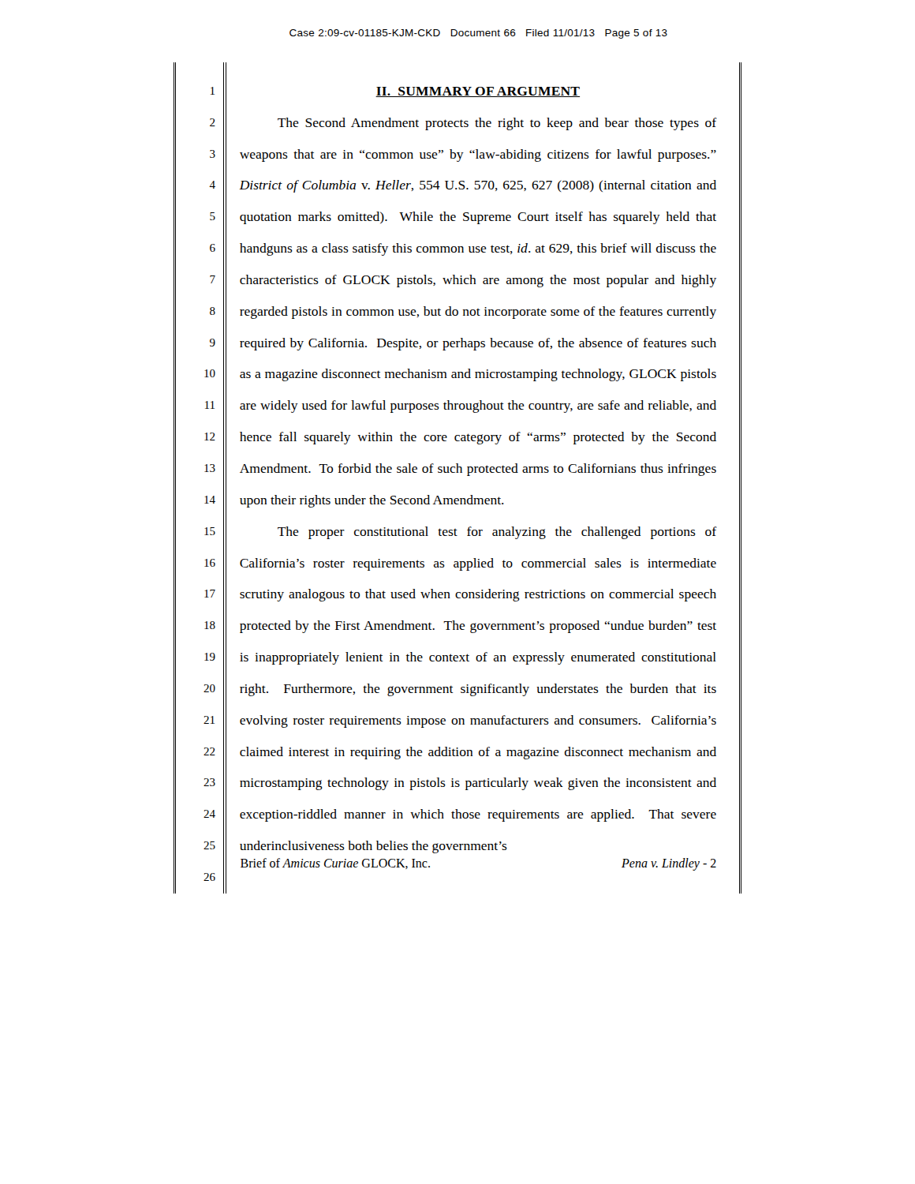Case 2:09-cv-01185-KJM-CKD Document 66 Filed 11/01/13 Page 5 of 13
1
2
3
4
5
6
7
8
9
10
11
12
13
14
15
16
17
18
19
20
21
22
23
24
25
26
II. SUMMARY OF ARGUMENT
The Second Amendment protects the right to keep and bear those types of weapons that are in “common use” by “law-abiding citizens for lawful purposes.” District of Columbia v. Heller, 554 U.S. 570, 625, 627 (2008) (internal citation and quotation marks omitted). While the Supreme Court itself has squarely held that handguns as a class satisfy this common use test, id. at 629, this brief will discuss the characteristics of GLOCK pistols, which are among the most popular and highly regarded pistols in common use, but do not incorporate some of the features currently required by California. Despite, or perhaps because of, the absence of features such as a magazine disconnect mechanism and microstamping technology, GLOCK pistols are widely used for lawful purposes throughout the country, are safe and reliable, and hence fall squarely within the core category of “arms” protected by the Second Amendment. To forbid the sale of such protected arms to Californians thus infringes upon their rights under the Second Amendment.
The proper constitutional test for analyzing the challenged portions of California’s roster requirements as applied to commercial sales is intermediate scrutiny analogous to that used when considering restrictions on commercial speech protected by the First Amendment. The government’s proposed “undue burden” test is inappropriately lenient in the context of an expressly enumerated constitutional right. Furthermore, the government significantly understates the burden that its evolving roster requirements impose on manufacturers and consumers. California’s claimed interest in requiring the addition of a magazine disconnect mechanism and microstamping technology in pistols is particularly weak given the inconsistent and exception-riddled manner in which those requirements are applied. That severe underinclusiveness both belies the government’s
Brief of Amicus Curiae GLOCK, Inc.
Pena v. Lindley - 2